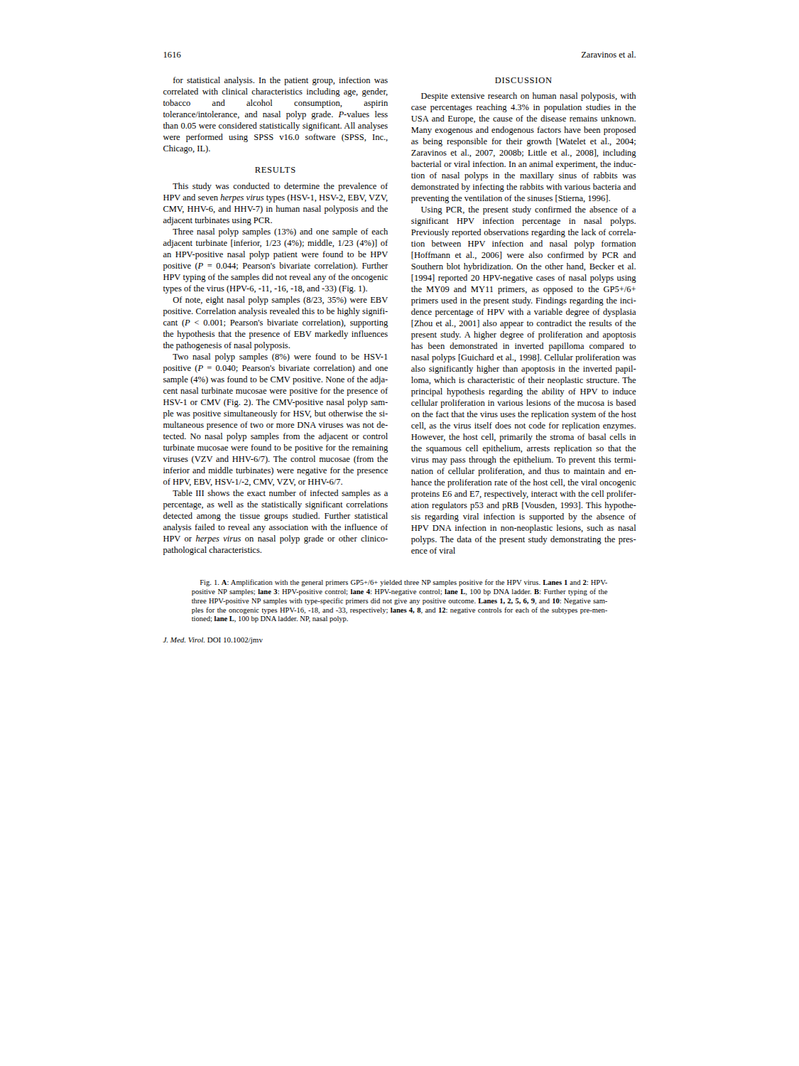1616 Zaravinos et al.
for statistical analysis. In the patient group, infection was correlated with clinical characteristics including age, gender, tobacco and alcohol consumption, aspirin tolerance/intolerance, and nasal polyp grade. P-values less than 0.05 were considered statistically significant. All analyses were performed using SPSS v16.0 software (SPSS, Inc., Chicago, IL).
RESULTS
This study was conducted to determine the prevalence of HPV and seven herpes virus types (HSV-1, HSV-2, EBV, VZV, CMV, HHV-6, and HHV-7) in human nasal polyposis and the adjacent turbinates using PCR.
Three nasal polyp samples (13%) and one sample of each adjacent turbinate [inferior, 1/23 (4%); middle, 1/23 (4%)] of an HPV-positive nasal polyp patient were found to be HPV positive (P = 0.044; Pearson's bivariate correlation). Further HPV typing of the samples did not reveal any of the oncogenic types of the virus (HPV-6, -11, -16, -18, and -33) (Fig. 1).
Of note, eight nasal polyp samples (8/23, 35%) were EBV positive. Correlation analysis revealed this to be highly significant (P < 0.001; Pearson's bivariate correlation), supporting the hypothesis that the presence of EBV markedly influences the pathogenesis of nasal polyposis.
Two nasal polyp samples (8%) were found to be HSV-1 positive (P = 0.040; Pearson's bivariate correlation) and one sample (4%) was found to be CMV positive. None of the adjacent nasal turbinate mucosae were positive for the presence of HSV-1 or CMV (Fig. 2). The CMV-positive nasal polyp sample was positive simultaneously for HSV, but otherwise the simultaneous presence of two or more DNA viruses was not detected. No nasal polyp samples from the adjacent or control turbinate mucosae were found to be positive for the remaining viruses (VZV and HHV-6/7). The control mucosae (from the inferior and middle turbinates) were negative for the presence of HPV, EBV, HSV-1/-2, CMV, VZV, or HHV-6/7.
Table III shows the exact number of infected samples as a percentage, as well as the statistically significant correlations detected among the tissue groups studied. Further statistical analysis failed to reveal any association with the influence of HPV or herpes virus on nasal polyp grade or other clinicopathological characteristics.
DISCUSSION
Despite extensive research on human nasal polyposis, with case percentages reaching 4.3% in population studies in the USA and Europe, the cause of the disease remains unknown. Many exogenous and endogenous factors have been proposed as being responsible for their growth [Watelet et al., 2004; Zaravinos et al., 2007, 2008b; Little et al., 2008], including bacterial or viral infection. In an animal experiment, the induction of nasal polyps in the maxillary sinus of rabbits was demonstrated by infecting the rabbits with various bacteria and preventing the ventilation of the sinuses [Stierna, 1996].
Using PCR, the present study confirmed the absence of a significant HPV infection percentage in nasal polyps. Previously reported observations regarding the lack of correlation between HPV infection and nasal polyp formation [Hoffmann et al., 2006] were also confirmed by PCR and Southern blot hybridization. On the other hand, Becker et al. [1994] reported 20 HPV-negative cases of nasal polyps using the MY09 and MY11 primers, as opposed to the GP5+/6+ primers used in the present study. Findings regarding the incidence percentage of HPV with a variable degree of dysplasia [Zhou et al., 2001] also appear to contradict the results of the present study. A higher degree of proliferation and apoptosis has been demonstrated in inverted papilloma compared to nasal polyps [Guichard et al., 1998]. Cellular proliferation was also significantly higher than apoptosis in the inverted papilloma, which is characteristic of their neoplastic structure. The principal hypothesis regarding the ability of HPV to induce cellular proliferation in various lesions of the mucosa is based on the fact that the virus uses the replication system of the host cell, as the virus itself does not code for replication enzymes. However, the host cell, primarily the stroma of basal cells in the squamous cell epithelium, arrests replication so that the virus may pass through the epithelium. To prevent this termination of cellular proliferation, and thus to maintain and enhance the proliferation rate of the host cell, the viral oncogenic proteins E6 and E7, respectively, interact with the cell proliferation regulators p53 and pRB [Vousden, 1993]. This hypothesis regarding viral infection is supported by the absence of HPV DNA infection in non-neoplastic lesions, such as nasal polyps. The data of the present study demonstrating the presence of viral
Fig. 1. A: Amplification with the general primers GP5+/6+ yielded three NP samples positive for the HPV virus. Lanes 1 and 2: HPV-positive NP samples; lane 3: HPV-positive control; lane 4: HPV-negative control; lane L, 100 bp DNA ladder. B: Further typing of the three HPV-positive NP samples with type-specific primers did not give any positive outcome. Lanes 1, 2, 5, 6, 9, and 10: Negative samples for the oncogenic types HPV-16, -18, and -33, respectively; lanes 4, 8, and 12: negative controls for each of the subtypes pre-mentioned; lane L, 100 bp DNA ladder. NP, nasal polyp.
J. Med. Virol. DOI 10.1002/jmv